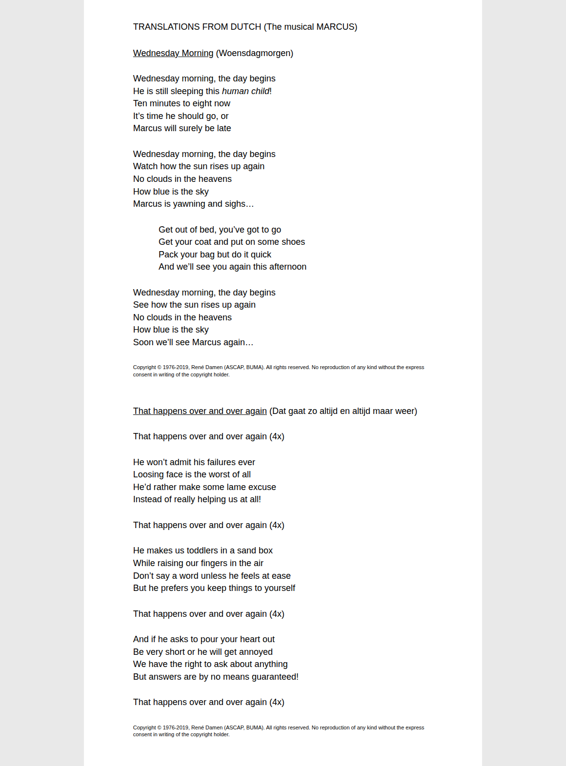TRANSLATIONS FROM DUTCH (The musical MARCUS)
Wednesday Morning (Woensdagmorgen)
Wednesday morning, the day begins
He is still sleeping this human child!
Ten minutes to eight now
It’s time he should go, or
Marcus will surely be late
Wednesday morning, the day begins
Watch how the sun rises up again
No clouds in the heavens
How blue is the sky
Marcus is yawning and sighs…
Get out of bed, you’ve got to go
Get your coat and put on some shoes
Pack your bag but do it quick
And we’ll see you again this afternoon
Wednesday morning, the day begins
See how the sun rises up again
No clouds in the heavens
How blue is the sky
Soon we’ll see Marcus again…
Copyright © 1976-2019, René Damen (ASCAP, BUMA). All rights reserved. No reproduction of any kind without the express consent in writing of the copyright holder.
That happens over and over again (Dat gaat zo altijd en altijd maar weer)
That happens over and over again (4x)
He won’t admit his failures ever
Loosing face is the worst of all
He’d rather make some lame excuse
Instead of really helping us at all!
That happens over and over again (4x)
He makes us toddlers in a sand box
While raising our fingers in the air
Don’t say a word unless he feels at ease
But he prefers you keep things to yourself
That happens over and over again (4x)
And if he asks to pour your heart out
Be very short or he will get annoyed
We have the right to ask about anything
But answers are by no means guaranteed!
That happens over and over again (4x)
Copyright © 1976-2019, René Damen (ASCAP, BUMA). All rights reserved. No reproduction of any kind without the express consent in writing of the copyright holder.